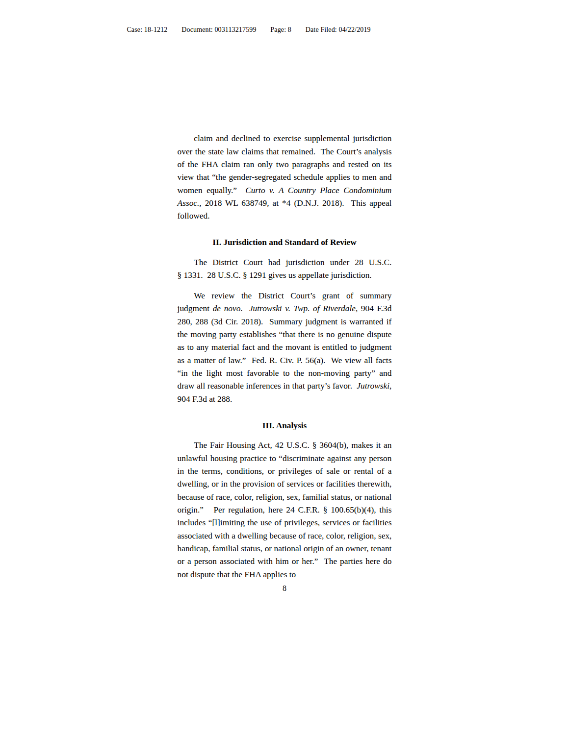Case: 18-1212 Document: 003113217599 Page: 8 Date Filed: 04/22/2019
claim and declined to exercise supplemental jurisdiction over the state law claims that remained. The Court’s analysis of the FHA claim ran only two paragraphs and rested on its view that “the gender-segregated schedule applies to men and women equally.” Curto v. A Country Place Condominium Assoc., 2018 WL 638749, at *4 (D.N.J. 2018). This appeal followed.
II. Jurisdiction and Standard of Review
The District Court had jurisdiction under 28 U.S.C. § 1331. 28 U.S.C. § 1291 gives us appellate jurisdiction.
We review the District Court’s grant of summary judgment de novo. Jutrowski v. Twp. of Riverdale, 904 F.3d 280, 288 (3d Cir. 2018). Summary judgment is warranted if the moving party establishes “that there is no genuine dispute as to any material fact and the movant is entitled to judgment as a matter of law.” Fed. R. Civ. P. 56(a). We view all facts “in the light most favorable to the non-moving party” and draw all reasonable inferences in that party’s favor. Jutrowski, 904 F.3d at 288.
III. Analysis
The Fair Housing Act, 42 U.S.C. § 3604(b), makes it an unlawful housing practice to “discriminate against any person in the terms, conditions, or privileges of sale or rental of a dwelling, or in the provision of services or facilities therewith, because of race, color, religion, sex, familial status, or national origin.” Per regulation, here 24 C.F.R. § 100.65(b)(4), this includes “[l]imiting the use of privileges, services or facilities associated with a dwelling because of race, color, religion, sex, handicap, familial status, or national origin of an owner, tenant or a person associated with him or her.” The parties here do not dispute that the FHA applies to
8